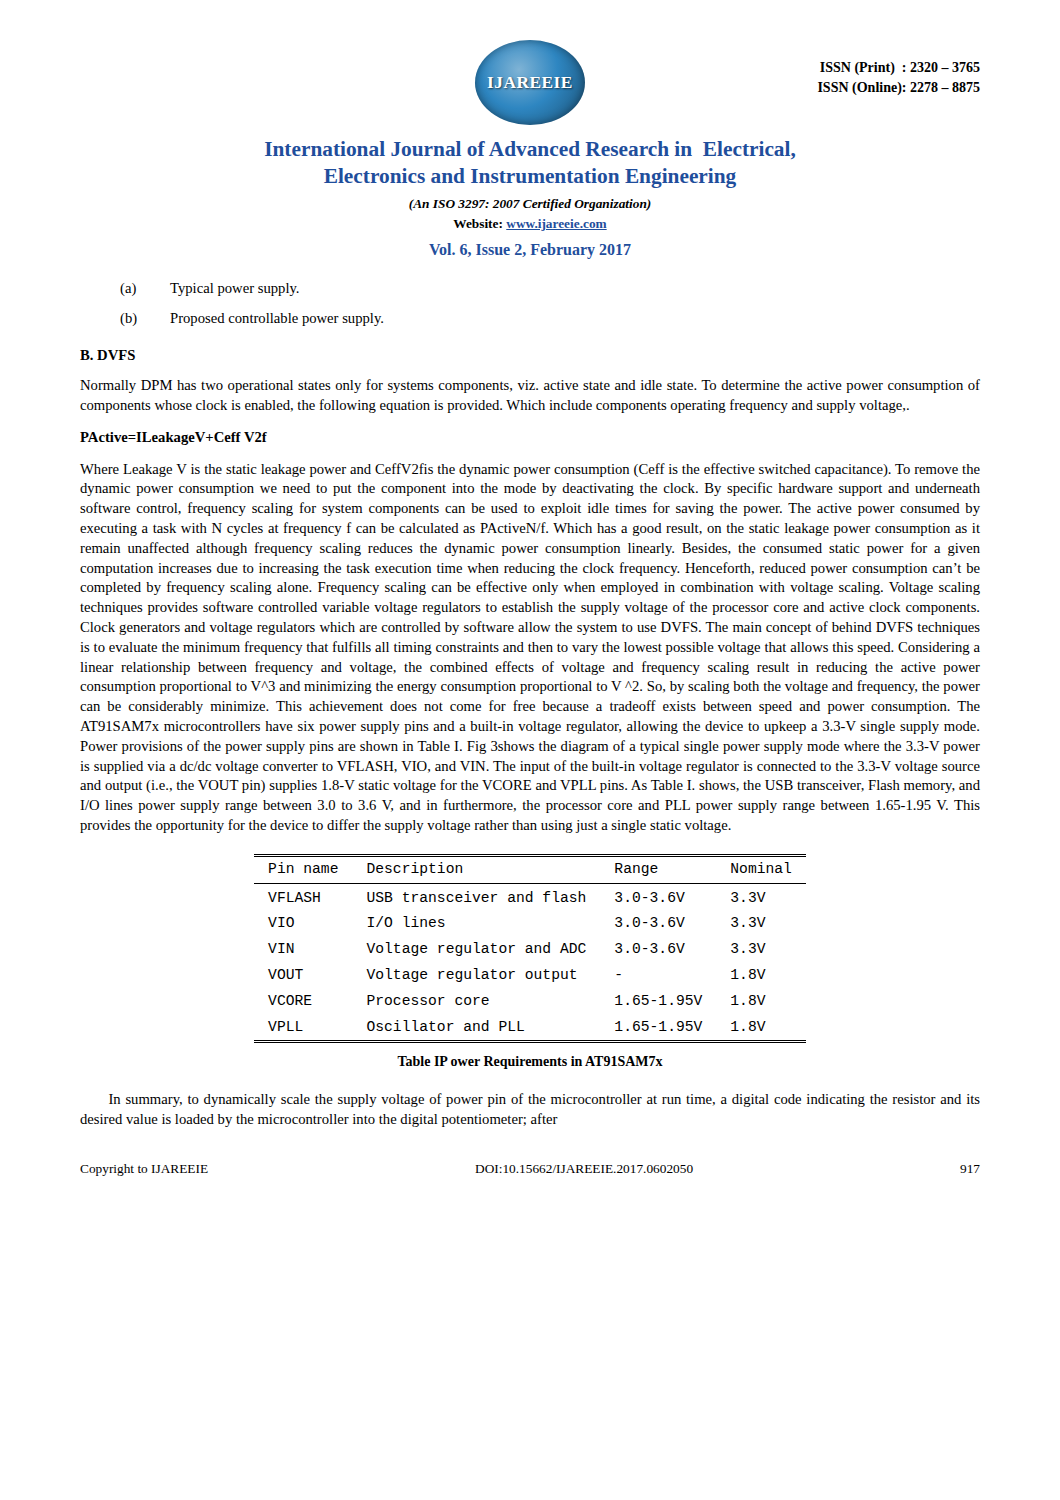ISSN (Print) : 2320 – 3765
ISSN (Online): 2278 – 8875
International Journal of Advanced Research in Electrical,
Electronics and Instrumentation Engineering
(An ISO 3297: 2007 Certified Organization)
Website: www.ijareeie.com
Vol. 6, Issue 2, February 2017
(a) Typical power supply.
(b) Proposed controllable power supply.
B. DVFS
Normally DPM has two operational states only for systems components, viz. active state and idle state. To determine the active power consumption of components whose clock is enabled, the following equation is provided. Which include components operating frequency and supply voltage,.
PActive=ILeakageV+Ceff V2f
Where Leakage V is the static leakage power and CeffV2fis the dynamic power consumption (Ceff is the effective switched capacitance). To remove the dynamic power consumption we need to put the component into the mode by deactivating the clock. By specific hardware support and underneath software control, frequency scaling for system components can be used to exploit idle times for saving the power. The active power consumed by executing a task with N cycles at frequency f can be calculated as PActiveN/f. Which has a good result, on the static leakage power consumption as it remain unaffected although frequency scaling reduces the dynamic power consumption linearly. Besides, the consumed static power for a given computation increases due to increasing the task execution time when reducing the clock frequency. Henceforth, reduced power consumption can’t be completed by frequency scaling alone. Frequency scaling can be effective only when employed in combination with voltage scaling. Voltage scaling techniques provides software controlled variable voltage regulators to establish the supply voltage of the processor core and active clock components. Clock generators and voltage regulators which are controlled by software allow the system to use DVFS. The main concept of behind DVFS techniques is to evaluate the minimum frequency that fulfills all timing constraints and then to vary the lowest possible voltage that allows this speed. Considering a linear relationship between frequency and voltage, the combined effects of voltage and frequency scaling result in reducing the active power consumption proportional to V^3 and minimizing the energy consumption proportional to V ^2. So, by scaling both the voltage and frequency, the power can be considerably minimize. This achievement does not come for free because a tradeoff exists between speed and power consumption. The AT91SAM7x microcontrollers have six power supply pins and a built-in voltage regulator, allowing the device to upkeep a 3.3-V single supply mode. Power provisions of the power supply pins are shown in Table I. Fig 3shows the diagram of a typical single power supply mode where the 3.3-V power is supplied via a dc/dc voltage converter to VFLASH, VIO, and VIN. The input of the built-in voltage regulator is connected to the 3.3-V voltage source and output (i.e., the VOUT pin) supplies 1.8-V static voltage for the VCORE and VPLL pins. As Table I. shows, the USB transceiver, Flash memory, and I/O lines power supply range between 3.0 to 3.6 V, and in furthermore, the processor core and PLL power supply range between 1.65-1.95 V. This provides the opportunity for the device to differ the supply voltage rather than using just a single static voltage.
| Pin name | Description | Range | Nominal |
| --- | --- | --- | --- |
| VFLASH | USB transceiver and flash | 3.0-3.6V | 3.3V |
| VIO | I/O lines | 3.0-3.6V | 3.3V |
| VIN | Voltage regulator and ADC | 3.0-3.6V | 3.3V |
| VOUT | Voltage regulator output | - | 1.8V |
| VCORE | Processor core | 1.65-1.95V | 1.8V |
| VPLL | Oscillator and PLL | 1.65-1.95V | 1.8V |
Table IP ower Requirements in AT91SAM7x
In summary, to dynamically scale the supply voltage of power pin of the microcontroller at run time, a digital code indicating the resistor and its desired value is loaded by the microcontroller into the digital potentiometer; after
Copyright to IJAREEIE
DOI:10.15662/IJAREEIE.2017.0602050
917